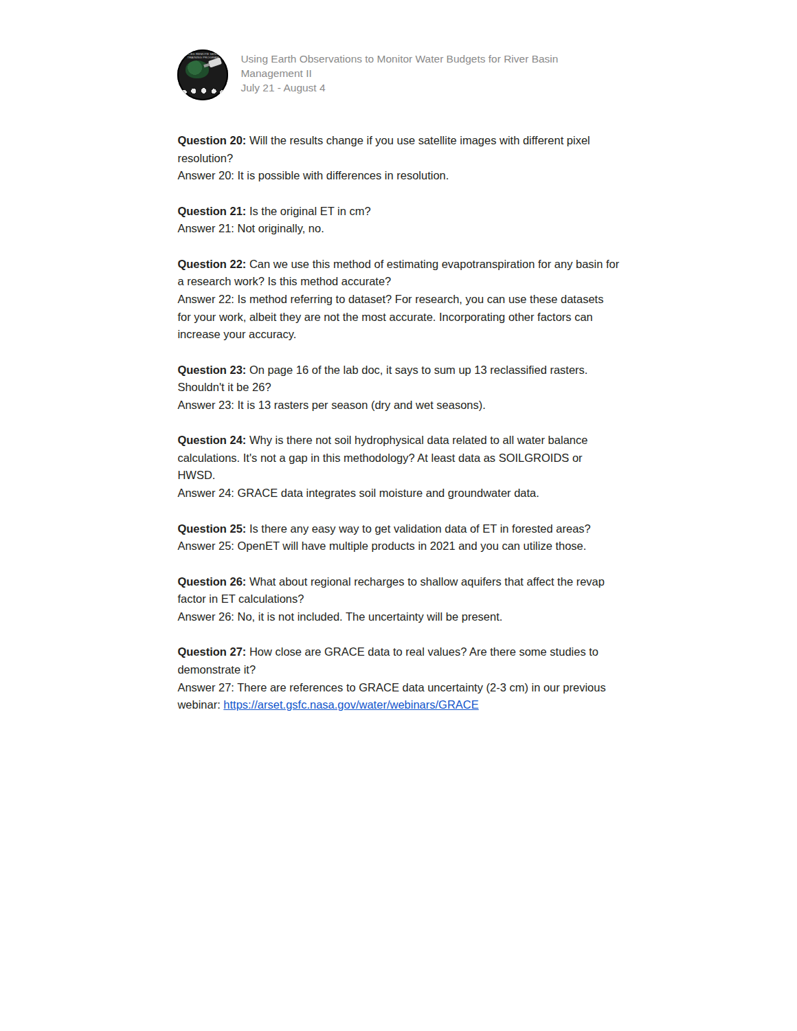Applied Remote Sensing Training Program
Using Earth Observations to Monitor Water Budgets for River Basin Management II July 21 - August 4
Question 20: Will the results change if you use satellite images with different pixel resolution?
Answer 20: It is possible with differences in resolution.
Question 21: Is the original ET in cm?
Answer 21: Not originally, no.
Question 22: Can we use this method of estimating evapotranspiration for any basin for a research work? Is this method accurate?
Answer 22: Is method referring to dataset? For research, you can use these datasets for your work, albeit they are not the most accurate. Incorporating other factors can increase your accuracy.
Question 23: On page 16 of the lab doc, it says to sum up 13 reclassified rasters. Shouldn't it be 26?
Answer 23: It is 13 rasters per season (dry and wet seasons).
Question 24: Why is there not soil hydrophysical data related to all water balance calculations. It's not a gap in this methodology? At least data as SOILGROIDS or HWSD.
Answer 24: GRACE data integrates soil moisture and groundwater data.
Question 25: Is there any easy way to get validation data of ET in forested areas?
Answer 25: OpenET will have multiple products in 2021 and you can utilize those.
Question 26: What about regional recharges to shallow aquifers that affect the revap factor in ET calculations?
Answer 26: No, it is not included. The uncertainty will be present.
Question 27: How close are GRACE data to real values? Are there some studies to demonstrate it?
Answer 27: There are references to GRACE data uncertainty (2-3 cm) in our previous webinar: https://arset.gsfc.nasa.gov/water/webinars/GRACE